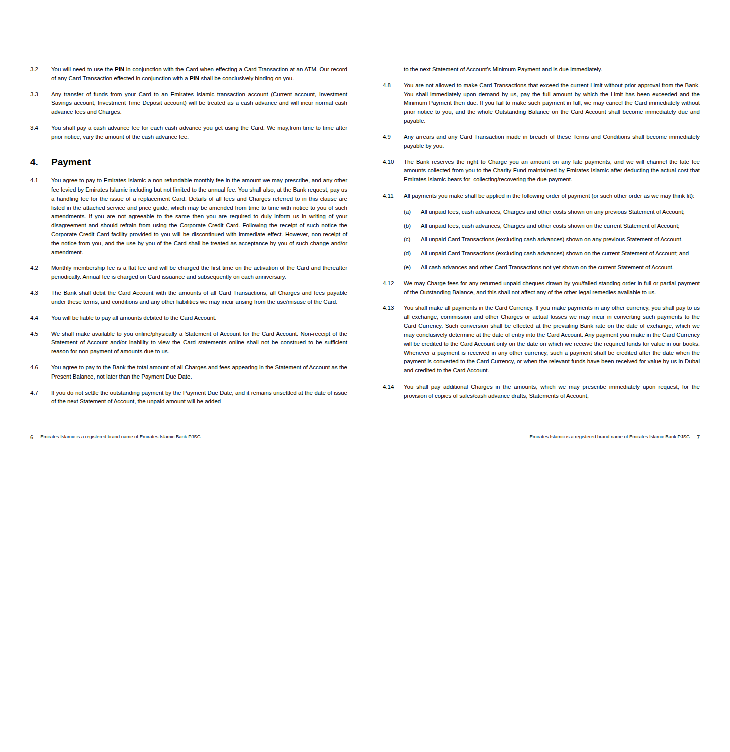3.2
You will need to use the PIN in conjunction with the Card when effecting a Card Transaction at an ATM. Our record of any Card Transaction effected in conjunction with a PIN shall be conclusively binding on you.
3.3
Any transfer of funds from your Card to an Emirates Islamic transaction account (Current account, Investment Savings account, Investment Time Deposit account) will be treated as a cash advance and will incur normal cash advance fees and Charges.
3.4
You shall pay a cash advance fee for each cash advance you get using the Card. We may,from time to time after prior notice, vary the amount of the cash advance fee.
4. Payment
4.1
You agree to pay to Emirates Islamic a non-refundable monthly fee in the amount we may prescribe, and any other fee levied by Emirates Islamic including but not limited to the annual fee. You shall also, at the Bank request, pay us a handling fee for the issue of a replacement Card. Details of all fees and Charges referred to in this clause are listed in the attached service and price guide, which may be amended from time to time with notice to you of such amendments. If you are not agreeable to the same then you are required to duly inform us in writing of your disagreement and should refrain from using the Corporate Credit Card. Following the receipt of such notice the Corporate Credit Card facility provided to you will be discontinued with immediate effect. However, non-receipt of the notice from you, and the use by you of the Card shall be treated as acceptance by you of such change and/or amendment.
4.2
Monthly membership fee is a flat fee and will be charged the first time on the activation of the Card and thereafter periodically. Annual fee is charged on Card issuance and subsequently on each anniversary.
4.3
The Bank shall debit the Card Account with the amounts of all Card Transactions, all Charges and fees payable under these terms, and conditions and any other liabilities we may incur arising from the use/misuse of the Card.
4.4
You will be liable to pay all amounts debited to the Card Account.
4.5
We shall make available to you online/physically a Statement of Account for the Card Account. Non-receipt of the Statement of Account and/or inability to view the Card statements online shall not be construed to be sufficient reason for non-payment of amounts due to us.
4.6
You agree to pay to the Bank the total amount of all Charges and fees appearing in the Statement of Account as the Present Balance, not later than the Payment Due Date.
4.7
If you do not settle the outstanding payment by the Payment Due Date, and it remains unsettled at the date of issue of the next Statement of Account, the unpaid amount will be added
to the next Statement of Account’s Minimum Payment and is due immediately.
4.8
You are not allowed to make Card Transactions that exceed the current Limit without prior approval from the Bank. You shall immediately upon demand by us, pay the full amount by which the Limit has been exceeded and the Minimum Payment then due. If you fail to make such payment in full, we may cancel the Card immediately without prior notice to you, and the whole Outstanding Balance on the Card Account shall become immediately due and payable.
4.9
Any arrears and any Card Transaction made in breach of these Terms and Conditions shall become immediately payable by you.
4.10
The Bank reserves the right to Charge you an amount on any late payments, and we will channel the late fee amounts collected from you to the Charity Fund maintained by Emirates Islamic after deducting the actual cost that Emirates Islamic bears for collecting/recovering the due payment.
4.11
All payments you make shall be applied in the following order of payment (or such other order as we may think fit):
(a)
All unpaid fees, cash advances, Charges and other costs shown on any previous Statement of Account;
(b)
All unpaid fees, cash advances, Charges and other costs shown on the current Statement of Account;
(c)
All unpaid Card Transactions (excluding cash advances) shown on any previous Statement of Account.
(d)
All unpaid Card Transactions (excluding cash advances) shown on the current Statement of Account; and
(e)
All cash advances and other Card Transactions not yet shown on the current Statement of Account.
4.12
We may Charge fees for any returned unpaid cheques drawn by you/failed standing order in full or partial payment of the Outstanding Balance, and this shall not affect any of the other legal remedies available to us.
4.13
You shall make all payments in the Card Currency. If you make payments in any other currency, you shall pay to us all exchange, commission and other Charges or actual losses we may incur in converting such payments to the Card Currency. Such conversion shall be effected at the prevailing Bank rate on the date of exchange, which we may conclusively determine at the date of entry into the Card Account. Any payment you make in the Card Currency will be credited to the Card Account only on the date on which we receive the required funds for value in our books. Whenever a payment is received in any other currency, such a payment shall be credited after the date when the payment is converted to the Card Currency, or when the relevant funds have been received for value by us in Dubai and credited to the Card Account.
4.14
You shall pay additional Charges in the amounts, which we may prescribe immediately upon request, for the provision of copies of sales/cash advance drafts, Statements of Account,
6 Emirates Islamic is a registered brand name of Emirates Islamic Bank PJSC
Emirates Islamic is a registered brand name of Emirates Islamic Bank PJSC 7